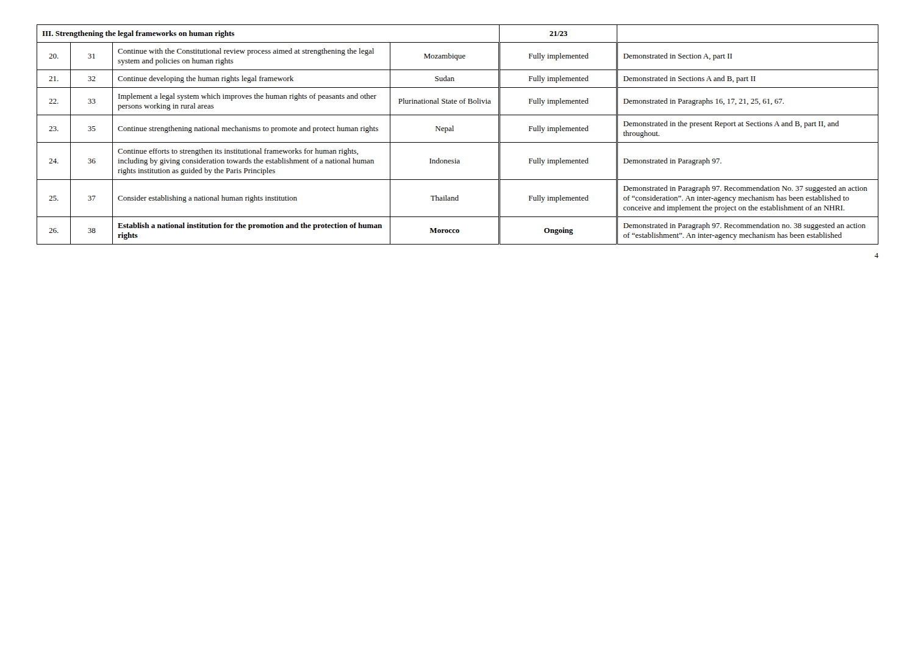| III. Strengthening the legal frameworks on human rights | 21/23 | |
| 20. | 31 | Continue with the Constitutional review process aimed at strengthening the legal system and policies on human rights | Mozambique | Fully implemented | Demonstrated in Section A, part II |
| 21. | 32 | Continue developing the human rights legal framework | Sudan | Fully implemented | Demonstrated in Sections A and B, part II |
| 22. | 33 | Implement a legal system which improves the human rights of peasants and other persons working in rural areas | Plurinational State of Bolivia | Fully implemented | Demonstrated in Paragraphs 16, 17, 21, 25, 61, 67. |
| 23. | 35 | Continue strengthening national mechanisms to promote and protect human rights | Nepal | Fully implemented | Demonstrated in the present Report at Sections A and B, part II, and throughout. |
| 24. | 36 | Continue efforts to strengthen its institutional frameworks for human rights, including by giving consideration towards the establishment of a national human rights institution as guided by the Paris Principles | Indonesia | Fully implemented | Demonstrated in Paragraph 97. |
| 25. | 37 | Consider establishing a national human rights institution | Thailand | Fully implemented | Demonstrated in Paragraph 97. Recommendation No. 37 suggested an action of “consideration”. An inter-agency mechanism has been established to conceive and implement the project on the establishment of an NHRI. |
| 26. | 38 | Establish a national institution for the promotion and the protection of human rights | Morocco | Ongoing | Demonstrated in Paragraph 97. Recommendation no. 38 suggested an action of “establishment”. An inter-agency mechanism has been established |
4